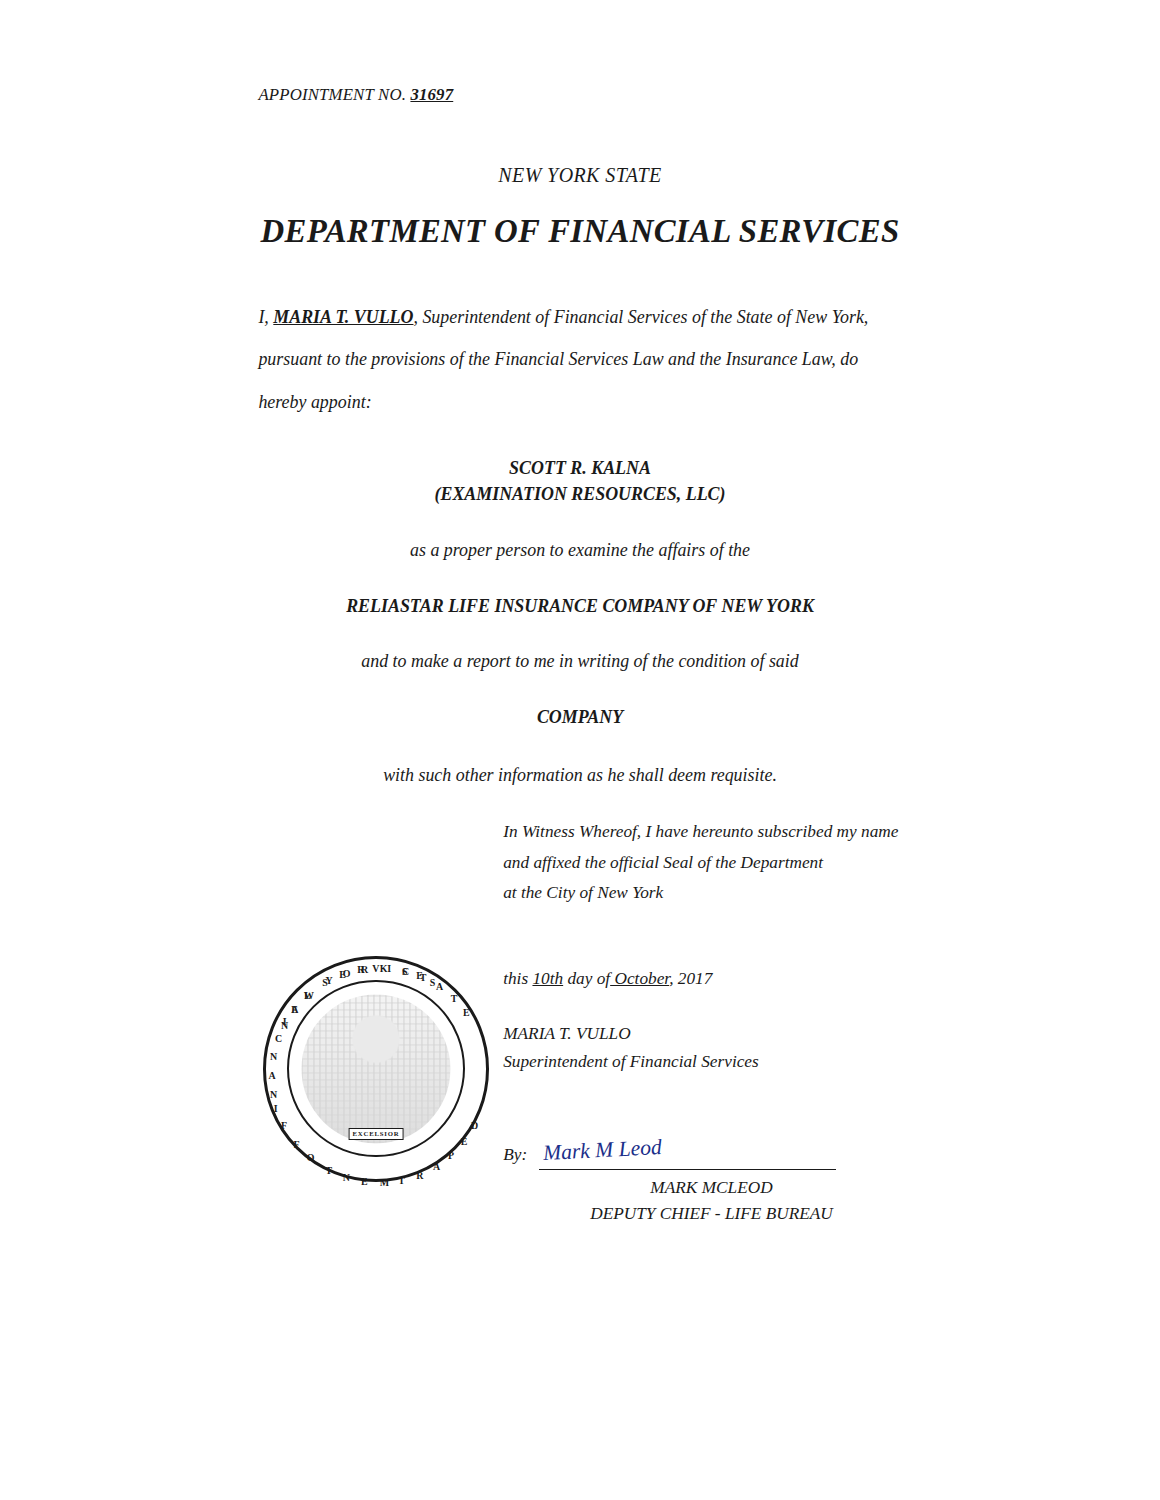APPOINTMENT NO. 31697
NEW YORK STATE
DEPARTMENT OF FINANCIAL SERVICES
I, MARIA T. VULLO, Superintendent of Financial Services of the State of New York, pursuant to the provisions of the Financial Services Law and the Insurance Law, do hereby appoint:
SCOTT R. KALNA
(EXAMINATION RESOURCES, LLC)
as a proper person to examine the affairs of the
RELIASTAR LIFE INSURANCE COMPANY OF NEW YORK
and to make a report to me in writing of the condition of said
COMPANY
with such other information as he shall deem requisite.
In Witness Whereof, I have hereunto subscribed my name
and affixed the official Seal of the Department
at the City of New York
EXCELSIOR
N E W Y O R K S T A T E D E P A R T M E N T O F F I N A N C I A L S E R V I C E S
this 10th day of October, 2017
MARIA T. VULLO
Superintendent of Financial Services
By: Mark M Leod
MARK MCLEOD
DEPUTY CHIEF - LIFE BUREAU